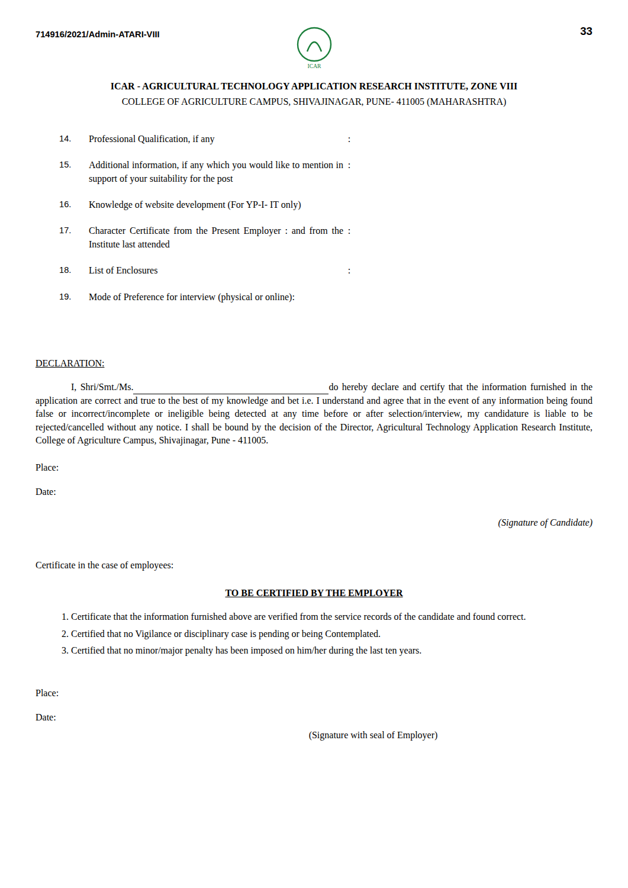33
714916/2021/Admin-ATARI-VIII
ICAR - AGRICULTURAL TECHNOLOGY APPLICATION RESEARCH INSTITUTE, ZONE VIII
COLLEGE OF AGRICULTURE CAMPUS, SHIVAJINAGAR, PUNE- 411005 (MAHARASHTRA)
14.
Professional Qualification, if any
:
15.
Additional information, if any which you would like to mention in support of your suitability for the post
:
16.
Knowledge of website development (For YP-I- IT only)
17.
Character Certificate from the Present Employer : and from the Institute last attended
:
18.
List of Enclosures
:
19.
Mode of Preference for interview (physical or online):
DECLARATION:
I, Shri/Smt./Ms. do hereby declare and certify that the information furnished in the application are correct and true to the best of my knowledge and bet i.e. I understand and agree that in the event of any information being found false or incorrect/incomplete or ineligible being detected at any time before or after selection/interview, my candidature is liable to be rejected/cancelled without any notice. I shall be bound by the decision of the Director, Agricultural Technology Application Research Institute, College of Agriculture Campus, Shivajinagar, Pune - 411005.
Place:
Date:
(Signature of Candidate)
Certificate in the case of employees:
TO BE CERTIFIED BY THE EMPLOYER
Certificate that the information furnished above are verified from the service records of the candidate and found correct.
Certified that no Vigilance or disciplinary case is pending or being Contemplated.
Certified that no minor/major penalty has been imposed on him/her during the last ten years.
Place:
Date:
(Signature with seal of Employer)